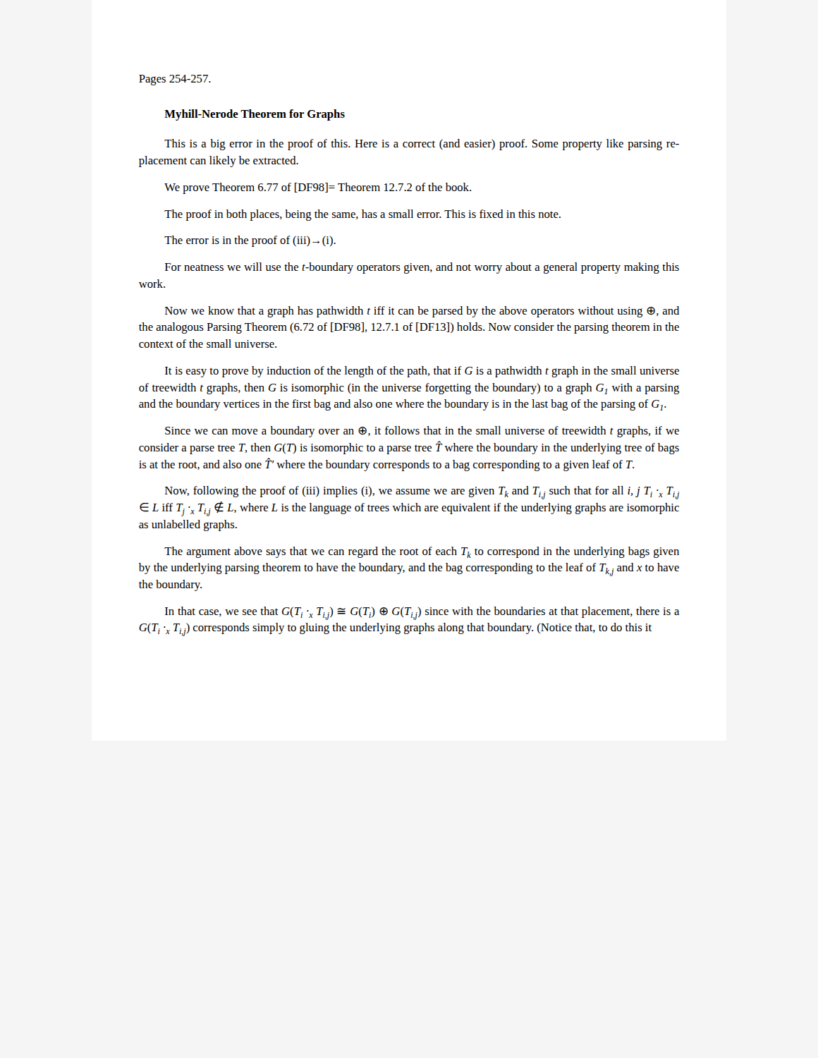Pages 254-257.
Myhill-Nerode Theorem for Graphs
This is a big error in the proof of this. Here is a correct (and easier) proof. Some property like parsing replacement can likely be extracted.
We prove Theorem 6.77 of [DF98]= Theorem 12.7.2 of the book.
The proof in both places, being the same, has a small error. This is fixed in this note.
The error is in the proof of (iii)→(i).
For neatness we will use the t-boundary operators given, and not worry about a general property making this work.
Now we know that a graph has pathwidth t iff it can be parsed by the above operators without using ⊕, and the analogous Parsing Theorem (6.72 of [DF98], 12.7.1 of [DF13]) holds. Now consider the parsing theorem in the context of the small universe.
It is easy to prove by induction of the length of the path, that if G is a pathwidth t graph in the small universe of treewidth t graphs, then G is isomorphic (in the universe forgetting the boundary) to a graph G1 with a parsing and the boundary vertices in the first bag and also one where the boundary is in the last bag of the parsing of G1.
Since we can move a boundary over an ⊕, it follows that in the small universe of treewidth t graphs, if we consider a parse tree T, then G(T) is isomorphic to a parse tree T̂ where the boundary in the underlying tree of bags is at the root, and also one T̂′ where the boundary corresponds to a bag corresponding to a given leaf of T.
Now, following the proof of (iii) implies (i), we assume we are given Tk and Ti,j such that for all i, j Ti ·x Ti,j ∈ L iff Tj ·x Ti,j ∉ L, where L is the language of trees which are equivalent if the underlying graphs are isomorphic as unlabelled graphs.
The argument above says that we can regard the root of each Tk to correspond in the underlying bags given by the underlying parsing theorem to have the boundary, and the bag corresponding to the leaf of Tk,j and x to have the boundary.
In that case, we see that G(Ti ·x Ti,j) ≅ G(Ti) ⊕ G(Ti,j) since with the boundaries at that placement, there is a G(Ti ·x Ti,j) corresponds simply to gluing the underlying graphs along that boundary. (Notice that, to do this it